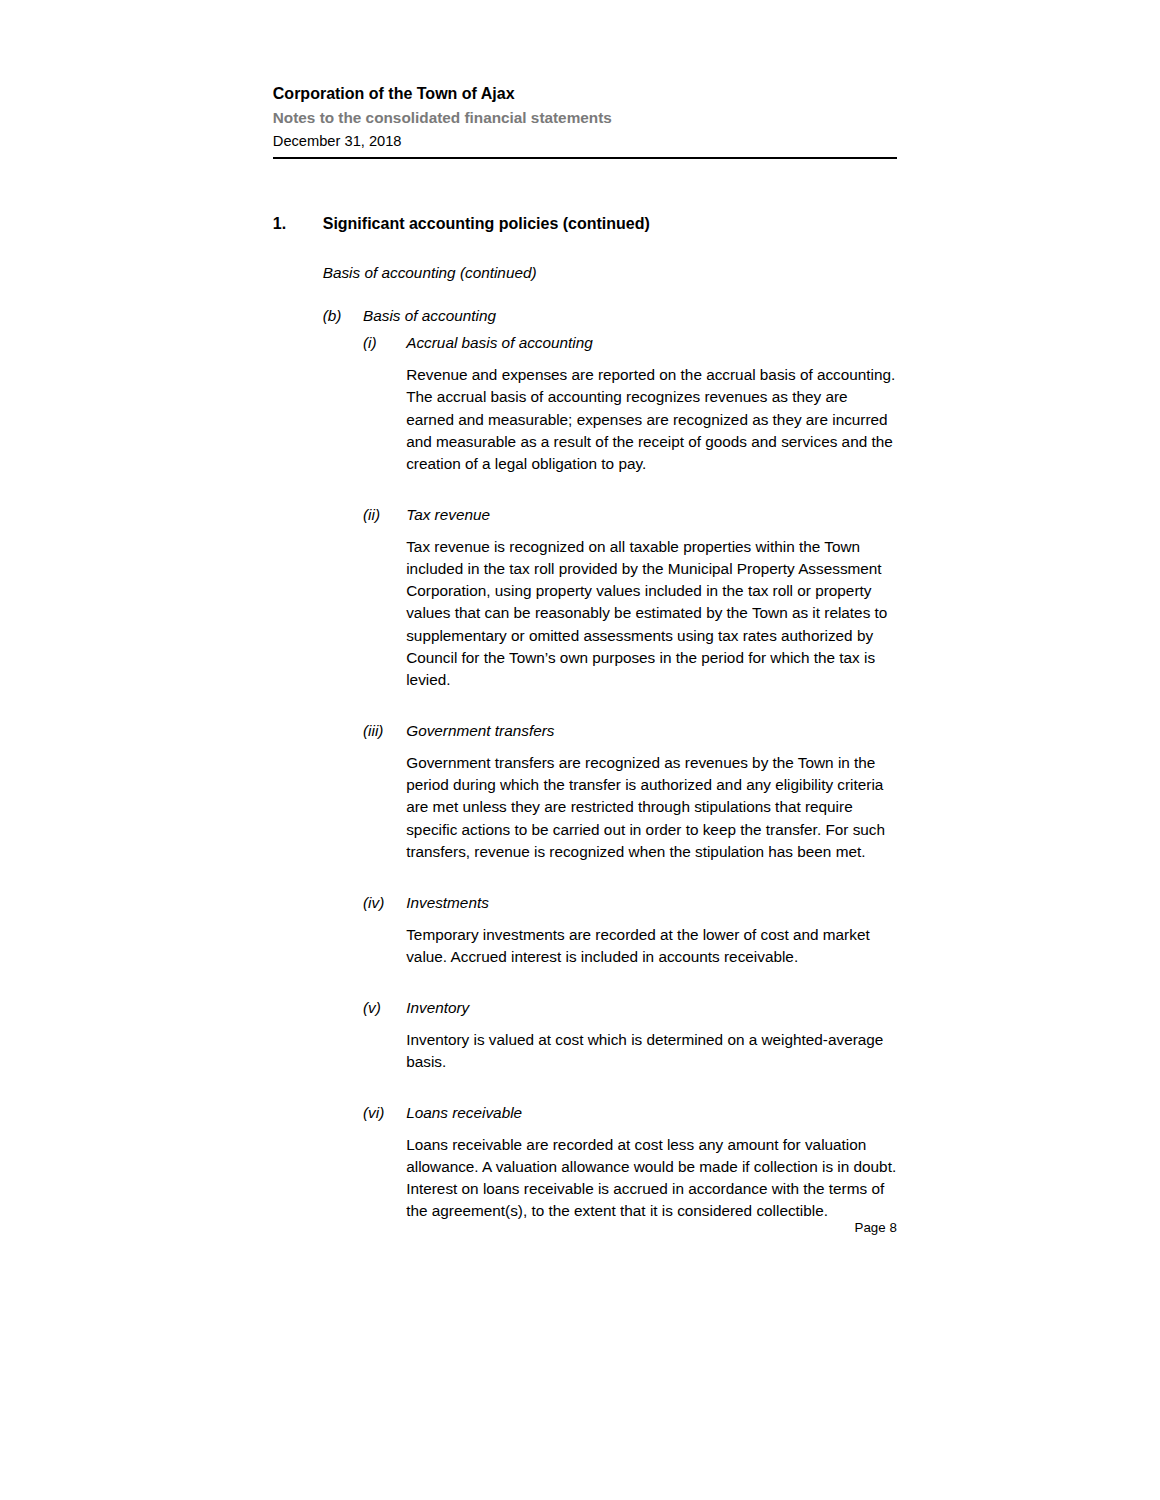Corporation of the Town of Ajax
Notes to the consolidated financial statements
December 31, 2018
1. Significant accounting policies (continued)
Basis of accounting (continued)
(b) Basis of accounting
(i) Accrual basis of accounting
Revenue and expenses are reported on the accrual basis of accounting. The accrual basis of accounting recognizes revenues as they are earned and measurable; expenses are recognized as they are incurred and measurable as a result of the receipt of goods and services and the creation of a legal obligation to pay.
(ii) Tax revenue
Tax revenue is recognized on all taxable properties within the Town included in the tax roll provided by the Municipal Property Assessment Corporation, using property values included in the tax roll or property values that can be reasonably be estimated by the Town as it relates to supplementary or omitted assessments using tax rates authorized by Council for the Town’s own purposes in the period for which the tax is levied.
(iii) Government transfers
Government transfers are recognized as revenues by the Town in the period during which the transfer is authorized and any eligibility criteria are met unless they are restricted through stipulations that require specific actions to be carried out in order to keep the transfer. For such transfers, revenue is recognized when the stipulation has been met.
(iv) Investments
Temporary investments are recorded at the lower of cost and market value. Accrued interest is included in accounts receivable.
(v) Inventory
Inventory is valued at cost which is determined on a weighted-average basis.
(vi) Loans receivable
Loans receivable are recorded at cost less any amount for valuation allowance. A valuation allowance would be made if collection is in doubt. Interest on loans receivable is accrued in accordance with the terms of the agreement(s), to the extent that it is considered collectible.
Page 8